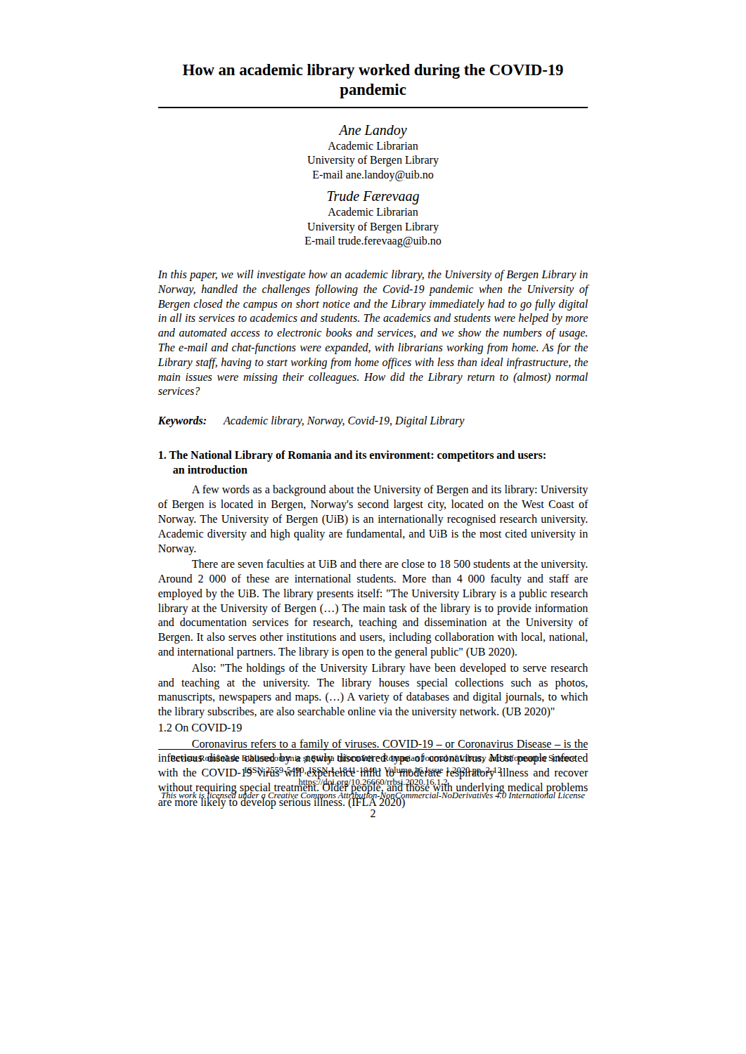How an academic library worked during the COVID-19
pandemic
Ane Landoy
Academic Librarian
University of Bergen Library
E-mail ane.landoy@uib.no
Trude Færevaag
Academic Librarian
University of Bergen Library
E-mail trude.ferevaag@uib.no
In this paper, we will investigate how an academic library, the University of Bergen Library in Norway, handled the challenges following the Covid-19 pandemic when the University of Bergen closed the campus on short notice and the Library immediately had to go fully digital in all its services to academics and students. The academics and students were helped by more and automated access to electronic books and services, and we show the numbers of usage. The e-mail and chat-functions were expanded, with librarians working from home. As for the Library staff, having to start working from home offices with less than ideal infrastructure, the main issues were missing their colleagues. How did the Library return to (almost) normal services?
Keywords: Academic library, Norway, Covid-19, Digital Library
1. The National Library of Romania and its environment: competitors and users: an introduction
A few words as a background about the University of Bergen and its library: University of Bergen is located in Bergen, Norway's second largest city, located on the West Coast of Norway. The University of Bergen (UiB) is an internationally recognised research university. Academic diversity and high quality are fundamental, and UiB is the most cited university in Norway.
There are seven faculties at UiB and there are close to 18 500 students at the university. Around 2 000 of these are international students. More than 4 000 faculty and staff are employed by the UiB. The library presents itself: "The University Library is a public research library at the University of Bergen (…) The main task of the library is to provide information and documentation services for research, teaching and dissemination at the University of Bergen. It also serves other institutions and users, including collaboration with local, national, and international partners. The library is open to the general public" (UB 2020).
Also: "The holdings of the University Library have been developed to serve research and teaching at the university. The library houses special collections such as photos, manuscripts, newspapers and maps. (…) A variety of databases and digital journals, to which the library subscribes, are also searchable online via the university network. (UB 2020)"
1.2 On COVID-19
Coronavirus refers to a family of viruses. COVID-19 – or Coronavirus Disease – is the infectious disease caused by a newly discovered type of coronavirus. Most people infected with the COVID-19 virus will experience mild to moderate respiratory illness and recover without requiring special treatment. Older people, and those with underlying medical problems are more likely to develop serious illness. (IFLA 2020)
Revista Română de Biblioteconomie şi Ştiinţa Informării = Romanian Journal of Library and Information Science
ISSN 2559-5490, ISSN-L 1841-1940 · Volume 16 Issue 1 2020 pp. 2-12
https://doi.org/10.26660/rrbsi.2020.16.1.2
This work is licensed under a Creative Commons Attribution-NonCommercial-NoDerivatives 4.0 International License
2